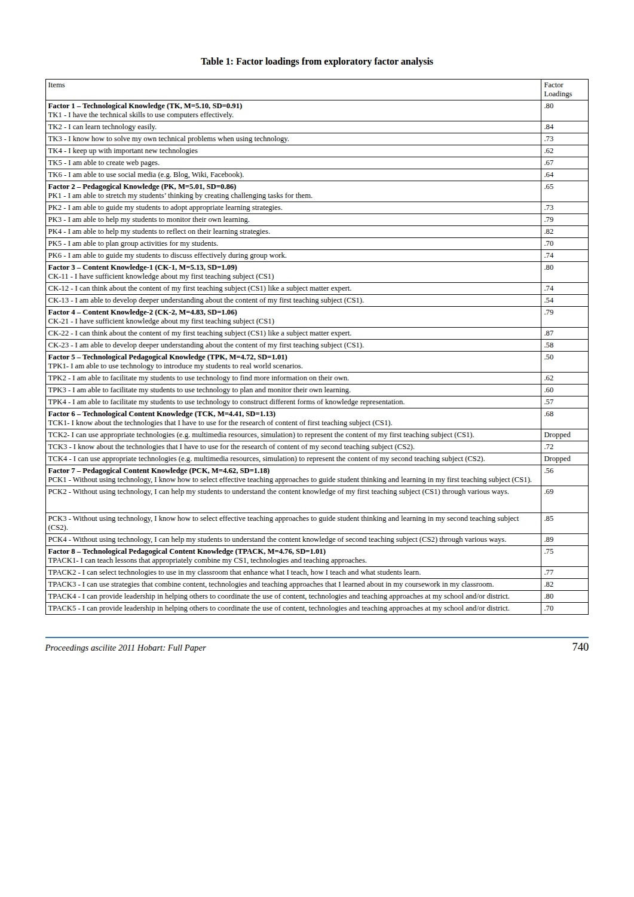Table 1: Factor loadings from exploratory factor analysis
| Items | Factor Loadings |
| --- | --- |
| Factor 1 – Technological Knowledge (TK, M=5.10, SD=0.91) TK1 - I have the technical skills to use computers effectively. | .80 |
| TK2 - I can learn technology easily. | .84 |
| TK3 - I know how to solve my own technical problems when using technology. | .73 |
| TK4 - I keep up with important new technologies | .62 |
| TK5 - I am able to create web pages. | .67 |
| TK6 - I am able to use social media (e.g. Blog, Wiki, Facebook). | .64 |
| Factor 2 – Pedagogical Knowledge (PK, M=5.01, SD=0.86) PK1 - I am able to stretch my students’ thinking by creating challenging tasks for them. | .65 |
| PK2 - I am able to guide my students to adopt appropriate learning strategies. | .73 |
| PK3 - I am able to help my students to monitor their own learning. | .79 |
| PK4 - I am able to help my students to reflect on their learning strategies. | .82 |
| PK5 - I am able to plan group activities for my students. | .70 |
| PK6 - I am able to guide my students to discuss effectively during group work. | .74 |
| Factor 3 – Content Knowledge-1 (CK-1, M=5.13, SD=1.09) CK-11 - I have sufficient knowledge about my first teaching subject (CS1) | .80 |
| CK-12 - I can think about the content of my first teaching subject (CS1) like a subject matter expert. | .74 |
| CK-13 - I am able to develop deeper understanding about the content of my first teaching subject (CS1). | .54 |
| Factor 4 – Content Knowledge-2 (CK-2, M=4.83, SD=1.06) CK-21 - I have sufficient knowledge about my first teaching subject (CS1) | .79 |
| CK-22 - I can think about the content of my first teaching subject (CS1) like a subject matter expert. | .87 |
| CK-23 - I am able to develop deeper understanding about the content of my first teaching subject (CS1). | .58 |
| Factor 5 – Technological Pedagogical Knowledge (TPK, M=4.72, SD=1.01) TPK1- I am able to use technology to introduce my students to real world scenarios. | .50 |
| TPK2 - I am able to facilitate my students to use technology to find more information on their own. | .62 |
| TPK3 - I am able to facilitate my students to use technology to plan and monitor their own learning. | .60 |
| TPK4 - I am able to facilitate my students to use technology to construct different forms of knowledge representation. | .57 |
| Factor 6 – Technological Content Knowledge (TCK, M=4.41, SD=1.13) TCK1- I know about the technologies that I have to use for the research of content of first teaching subject (CS1). | .68 |
| TCK2- I can use appropriate technologies (e.g. multimedia resources, simulation) to represent the content of my first teaching subject (CS1). | Dropped |
| TCK3 - I know about the technologies that I have to use for the research of content of my second teaching subject (CS2). | .72 |
| TCK4 - I can use appropriate technologies (e.g. multimedia resources, simulation) to represent the content of my second teaching subject (CS2). | Dropped |
| Factor 7 – Pedagogical Content Knowledge (PCK, M=4.62, SD=1.18) PCK1 - Without using technology, I know how to select effective teaching approaches to guide student thinking and learning in my first teaching subject (CS1). | .56 |
| PCK2 - Without using technology, I can help my students to understand the content knowledge of my first teaching subject (CS1) through various ways. | .69 |
| PCK3 - Without using technology, I know how to select effective teaching approaches to guide student thinking and learning in my second teaching subject (CS2). | .85 |
| PCK4 - Without using technology, I can help my students to understand the content knowledge of second teaching subject (CS2) through various ways. | .89 |
| Factor 8 – Technological Pedagogical Content Knowledge (TPACK, M=4.76, SD=1.01) TPACK1- I can teach lessons that appropriately combine my CS1, technologies and teaching approaches. | .75 |
| TPACK2 - I can select technologies to use in my classroom that enhance what I teach, how I teach and what students learn. | .77 |
| TPACK3 - I can use strategies that combine content, technologies and teaching approaches that I learned about in my coursework in my classroom. | .82 |
| TPACK4 - I can provide leadership in helping others to coordinate the use of content, technologies and teaching approaches at my school and/or district. | .80 |
| TPACK5 - I can provide leadership in helping others to coordinate the use of content, technologies and teaching approaches at my school and/or district. | .70 |
Proceedings ascilite 2011 Hobart: Full Paper 740